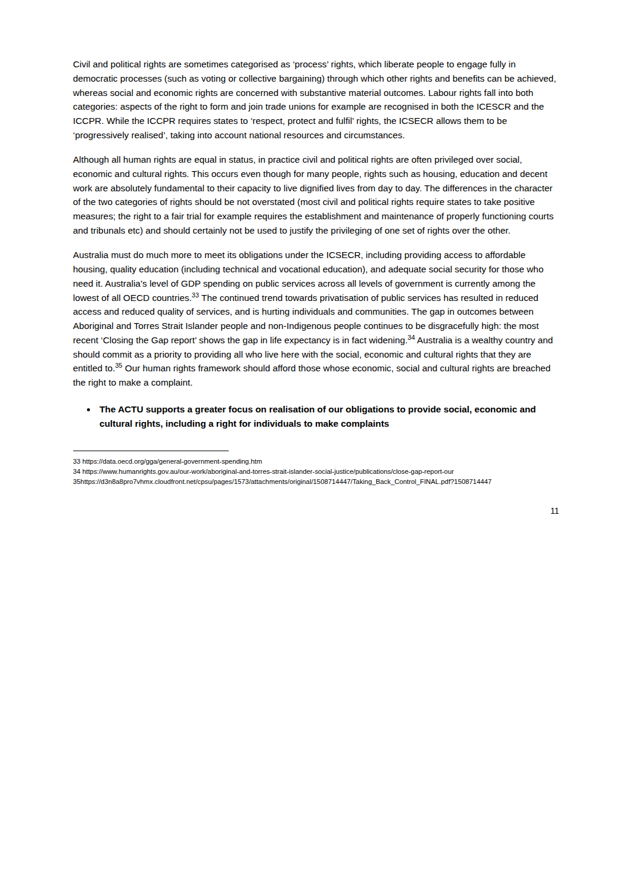Civil and political rights are sometimes categorised as ‘process’ rights, which liberate people to engage fully in democratic processes (such as voting or collective bargaining) through which other rights and benefits can be achieved, whereas social and economic rights are concerned with substantive material outcomes. Labour rights fall into both categories: aspects of the right to form and join trade unions for example are recognised in both the ICESCR and the ICCPR. While the ICCPR requires states to ‘respect, protect and fulfil’ rights, the ICSECR allows them to be ‘progressively realised’, taking into account national resources and circumstances.
Although all human rights are equal in status, in practice civil and political rights are often privileged over social, economic and cultural rights. This occurs even though for many people, rights such as housing, education and decent work are absolutely fundamental to their capacity to live dignified lives from day to day. The differences in the character of the two categories of rights should be not overstated (most civil and political rights require states to take positive measures; the right to a fair trial for example requires the establishment and maintenance of properly functioning courts and tribunals etc) and should certainly not be used to justify the privileging of one set of rights over the other.
Australia must do much more to meet its obligations under the ICSECR, including providing access to affordable housing, quality education (including technical and vocational education), and adequate social security for those who need it. Australia’s level of GDP spending on public services across all levels of government is currently among the lowest of all OECD countries.33 The continued trend towards privatisation of public services has resulted in reduced access and reduced quality of services, and is hurting individuals and communities. The gap in outcomes between Aboriginal and Torres Strait Islander people and non-Indigenous people continues to be disgracefully high: the most recent ‘Closing the Gap report’ shows the gap in life expectancy is in fact widening.34 Australia is a wealthy country and should commit as a priority to providing all who live here with the social, economic and cultural rights that they are entitled to.35 Our human rights framework should afford those whose economic, social and cultural rights are breached the right to make a complaint.
The ACTU supports a greater focus on realisation of our obligations to provide social, economic and cultural rights, including a right for individuals to make complaints
33 https://data.oecd.org/gga/general-government-spending.htm
34 https://www.humanrights.gov.au/our-work/aboriginal-and-torres-strait-islander-social-justice/publications/close-gap-report-our
35https://d3n8a8pro7vhmx.cloudfront.net/cpsu/pages/1573/attachments/original/1508714447/Taking_Back_Control_FINAL.pdf?1508714447
11